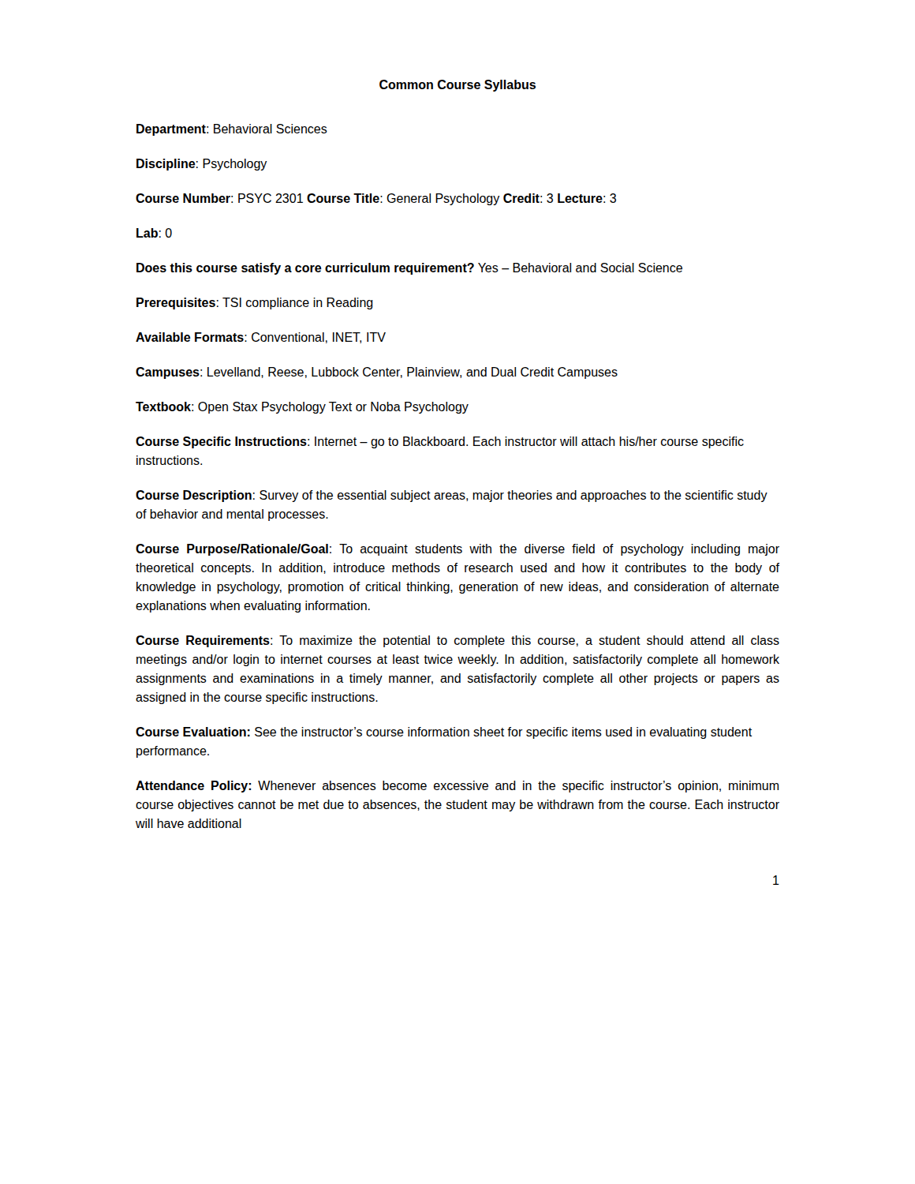Common Course Syllabus
Department: Behavioral Sciences
Discipline: Psychology
Course Number: PSYC 2301 Course Title: General Psychology Credit: 3 Lecture: 3
Lab: 0
Does this course satisfy a core curriculum requirement? Yes – Behavioral and Social Science
Prerequisites: TSI compliance in Reading
Available Formats: Conventional, INET, ITV
Campuses: Levelland, Reese, Lubbock Center, Plainview, and Dual Credit Campuses
Textbook: Open Stax Psychology Text or Noba Psychology
Course Specific Instructions: Internet – go to Blackboard. Each instructor will attach his/her course specific instructions.
Course Description: Survey of the essential subject areas, major theories and approaches to the scientific study of behavior and mental processes.
Course Purpose/Rationale/Goal: To acquaint students with the diverse field of psychology including major theoretical concepts. In addition, introduce methods of research used and how it contributes to the body of knowledge in psychology, promotion of critical thinking, generation of new ideas, and consideration of alternate explanations when evaluating information.
Course Requirements: To maximize the potential to complete this course, a student should attend all class meetings and/or login to internet courses at least twice weekly. In addition, satisfactorily complete all homework assignments and examinations in a timely manner, and satisfactorily complete all other projects or papers as assigned in the course specific instructions.
Course Evaluation: See the instructor’s course information sheet for specific items used in evaluating student performance.
Attendance Policy: Whenever absences become excessive and in the specific instructor’s opinion, minimum course objectives cannot be met due to absences, the student may be withdrawn from the course. Each instructor will have additional
1